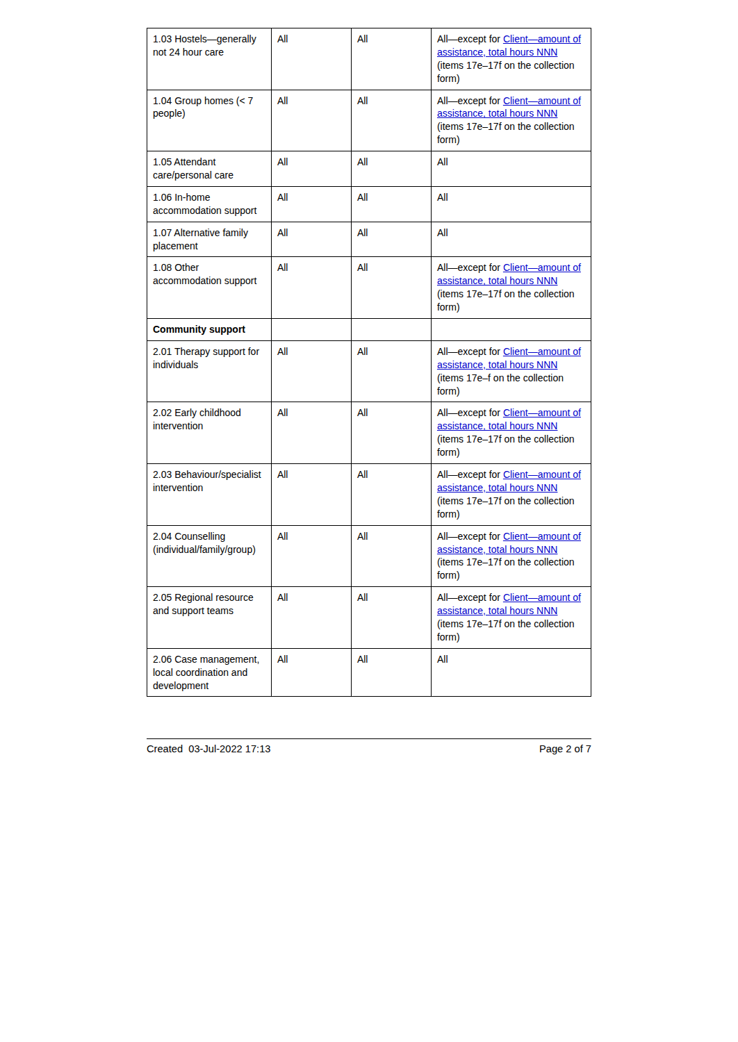| 1.03 Hostels—generally not 24 hour care | All | All | All—except for Client—amount of assistance, total hours NNN (items 17e–17f on the collection form) |
| 1.04 Group homes (< 7 people) | All | All | All—except for Client—amount of assistance, total hours NNN (items 17e–17f on the collection form) |
| 1.05 Attendant care/personal care | All | All | All |
| 1.06 In-home accommodation support | All | All | All |
| 1.07 Alternative family placement | All | All | All |
| 1.08 Other accommodation support | All | All | All—except for Client—amount of assistance, total hours NNN (items 17e–17f on the collection form) |
| Community support | | | |
| 2.01 Therapy support for individuals | All | All | All—except for Client—amount of assistance, total hours NNN (items 17e–f on the collection form) |
| 2.02 Early childhood intervention | All | All | All—except for Client—amount of assistance, total hours NNN (items 17e–17f on the collection form) |
| 2.03 Behaviour/specialist intervention | All | All | All—except for Client—amount of assistance, total hours NNN (items 17e–17f on the collection form) |
| 2.04 Counselling (individual/family/group) | All | All | All—except for Client—amount of assistance, total hours NNN (items 17e–17f on the collection form) |
| 2.05 Regional resource and support teams | All | All | All—except for Client—amount of assistance, total hours NNN (items 17e–17f on the collection form) |
| 2.06 Case management, local coordination and development | All | All | All |
Created 03-Jul-2022 17:13 Page 2 of 7